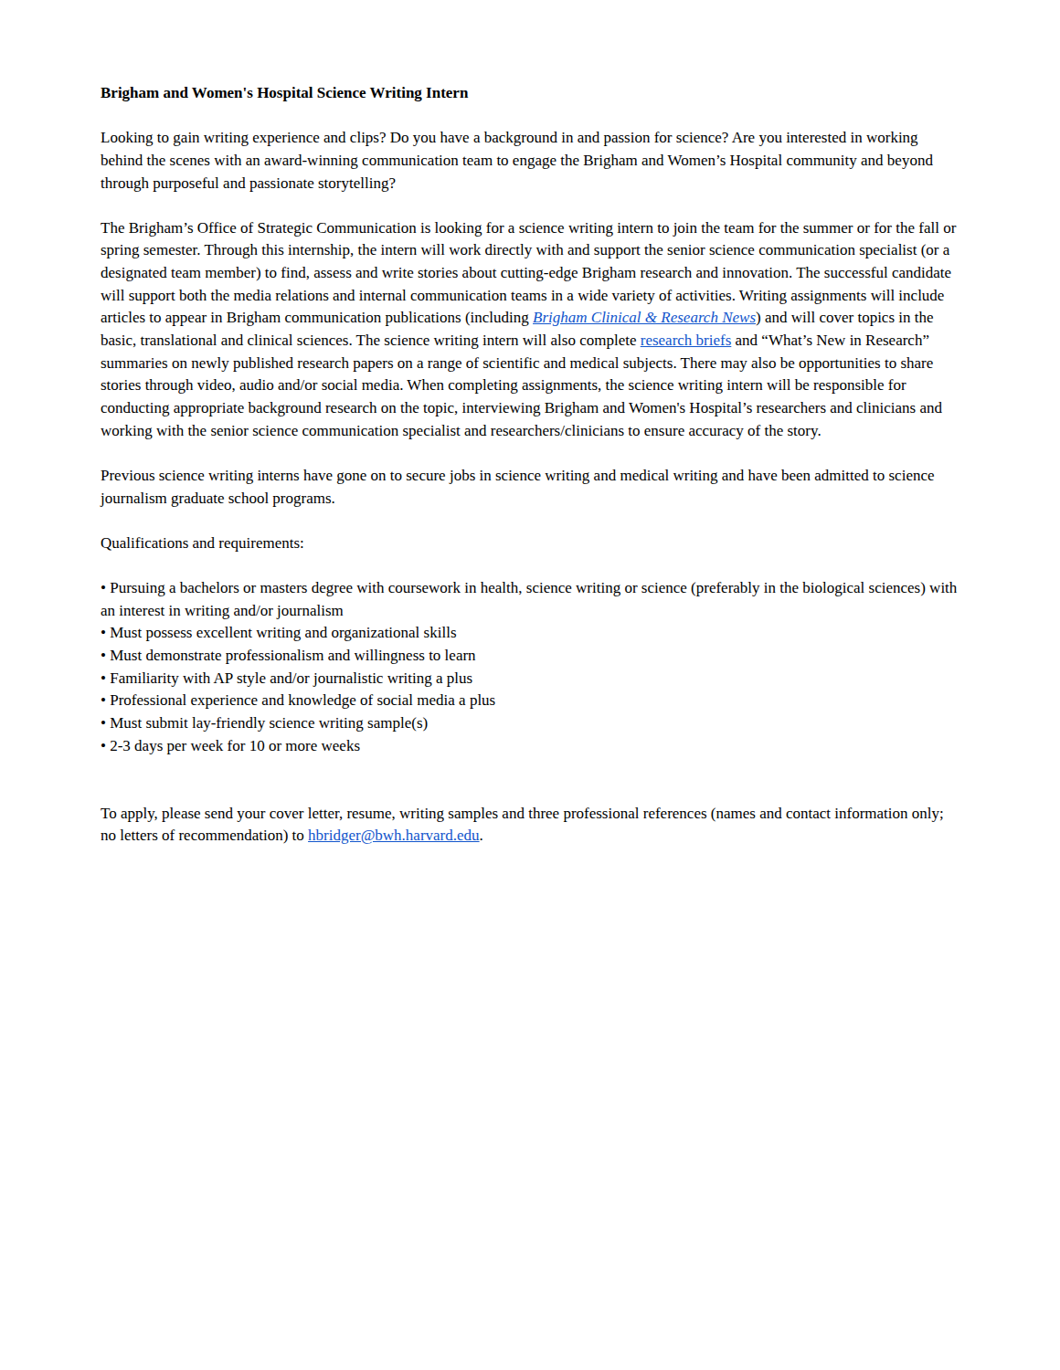Brigham and Women's Hospital Science Writing Intern
Looking to gain writing experience and clips? Do you have a background in and passion for science? Are you interested in working behind the scenes with an award-winning communication team to engage the Brigham and Women’s Hospital community and beyond through purposeful and passionate storytelling?
The Brigham’s Office of Strategic Communication is looking for a science writing intern to join the team for the summer or for the fall or spring semester. Through this internship, the intern will work directly with and support the senior science communication specialist (or a designated team member) to find, assess and write stories about cutting-edge Brigham research and innovation. The successful candidate will support both the media relations and internal communication teams in a wide variety of activities. Writing assignments will include articles to appear in Brigham communication publications (including Brigham Clinical & Research News) and will cover topics in the basic, translational and clinical sciences. The science writing intern will also complete research briefs and “What’s New in Research” summaries on newly published research papers on a range of scientific and medical subjects. There may also be opportunities to share stories through video, audio and/or social media. When completing assignments, the science writing intern will be responsible for conducting appropriate background research on the topic, interviewing Brigham and Women's Hospital’s researchers and clinicians and working with the senior science communication specialist and researchers/clinicians to ensure accuracy of the story.
Previous science writing interns have gone on to secure jobs in science writing and medical writing and have been admitted to science journalism graduate school programs.
Qualifications and requirements:
• Pursuing a bachelors or masters degree with coursework in health, science writing or science (preferably in the biological sciences) with an interest in writing and/or journalism
• Must possess excellent writing and organizational skills
• Must demonstrate professionalism and willingness to learn
• Familiarity with AP style and/or journalistic writing a plus
• Professional experience and knowledge of social media a plus
• Must submit lay-friendly science writing sample(s)
• 2-3 days per week for 10 or more weeks
To apply, please send your cover letter, resume, writing samples and three professional references (names and contact information only; no letters of recommendation) to hbridger@bwh.harvard.edu.